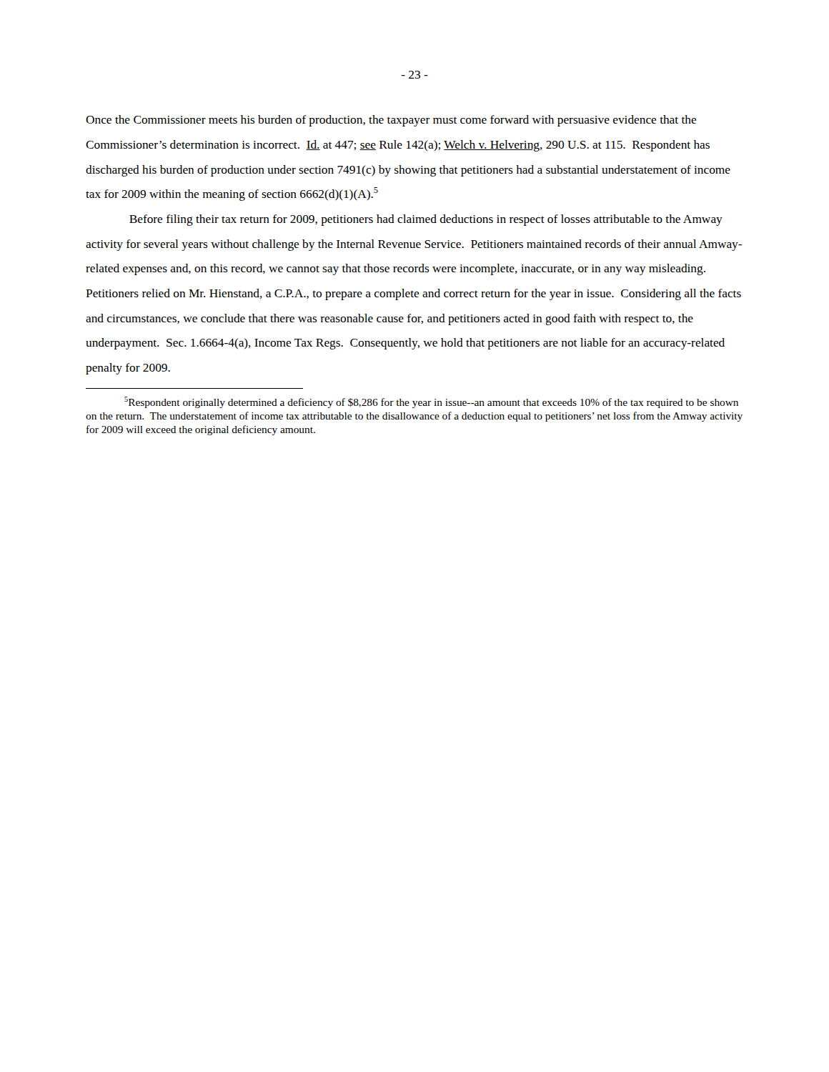- 23 -
Once the Commissioner meets his burden of production, the taxpayer must come forward with persuasive evidence that the Commissioner’s determination is incorrect. Id. at 447; see Rule 142(a); Welch v. Helvering, 290 U.S. at 115. Respondent has discharged his burden of production under section 7491(c) by showing that petitioners had a substantial understatement of income tax for 2009 within the meaning of section 6662(d)(1)(A).5
Before filing their tax return for 2009, petitioners had claimed deductions in respect of losses attributable to the Amway activity for several years without challenge by the Internal Revenue Service. Petitioners maintained records of their annual Amway-related expenses and, on this record, we cannot say that those records were incomplete, inaccurate, or in any way misleading. Petitioners relied on Mr. Hienstand, a C.P.A., to prepare a complete and correct return for the year in issue. Considering all the facts and circumstances, we conclude that there was reasonable cause for, and petitioners acted in good faith with respect to, the underpayment. Sec. 1.6664-4(a), Income Tax Regs. Consequently, we hold that petitioners are not liable for an accuracy-related penalty for 2009.
5Respondent originally determined a deficiency of $8,286 for the year in issue--an amount that exceeds 10% of the tax required to be shown on the return. The understatement of income tax attributable to the disallowance of a deduction equal to petitioners’ net loss from the Amway activity for 2009 will exceed the original deficiency amount.